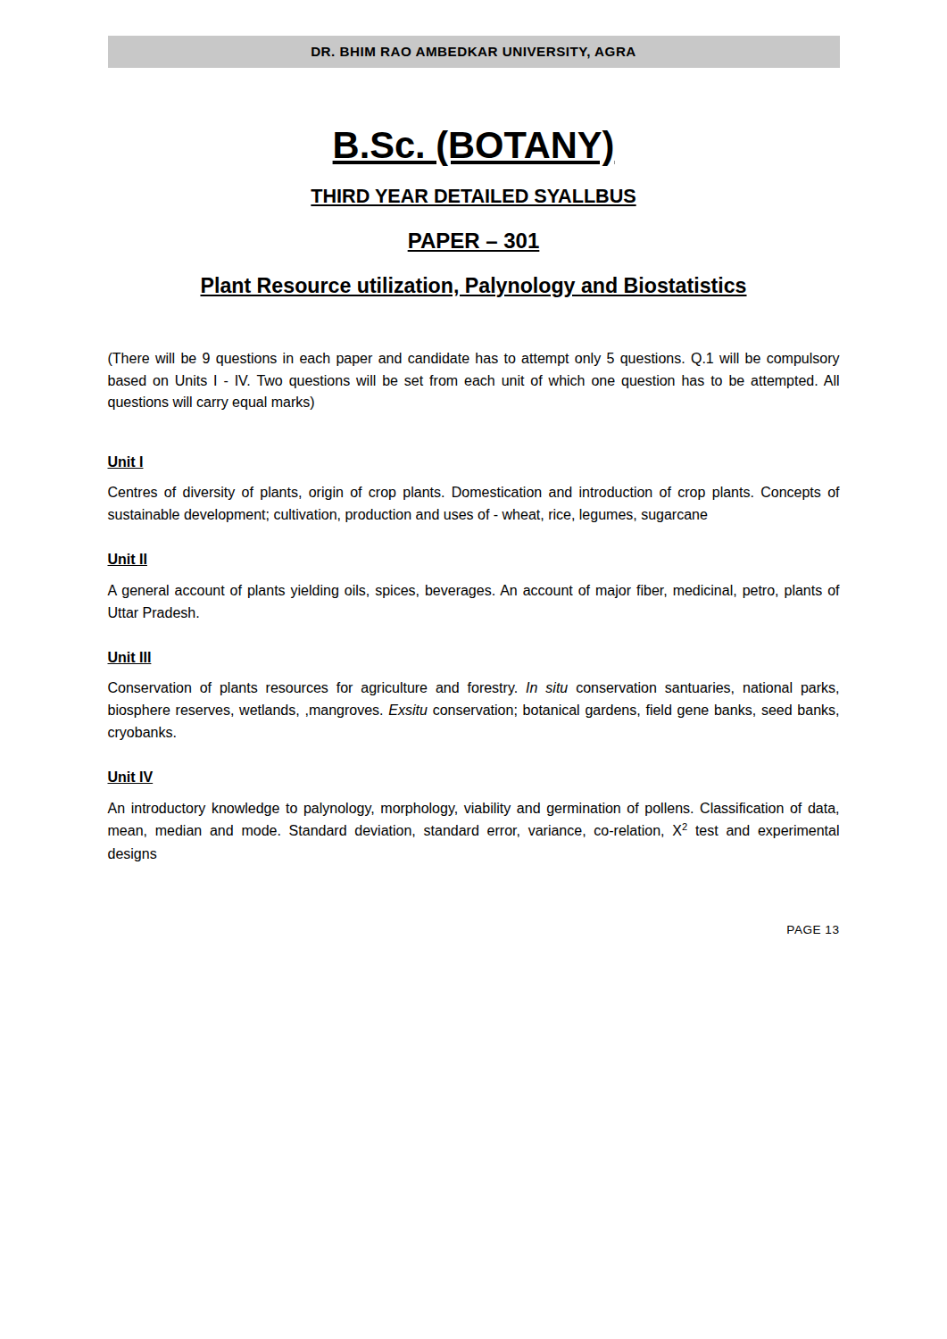DR. BHIM RAO AMBEDKAR UNIVERSITY, AGRA
B.Sc. (BOTANY)
THIRD YEAR DETAILED SYALLBUS
PAPER – 301
Plant Resource utilization, Palynology and Biostatistics
(There will be 9 questions in each paper and candidate has to attempt only 5 questions. Q.1 will be compulsory based on Units I - IV. Two questions will be set from each unit of which one question has to be attempted. All questions will carry equal marks)
Unit I
Centres of diversity of plants, origin of crop plants. Domestication and introduction of crop plants. Concepts of sustainable development; cultivation, production and uses of - wheat, rice, legumes, sugarcane
Unit II
A general account of plants yielding oils, spices, beverages. An account of major fiber, medicinal, petro, plants of Uttar Pradesh.
Unit III
Conservation of plants resources for agriculture and forestry. In situ conservation santuaries, national parks, biosphere reserves, wetlands, ,mangroves. Exsitu conservation; botanical gardens, field gene banks, seed banks, cryobanks.
Unit IV
An introductory knowledge to palynology, morphology, viability and germination of pollens. Classification of data, mean, median and mode. Standard deviation, standard error, variance, co-relation, X2 test and experimental designs
PAGE 13